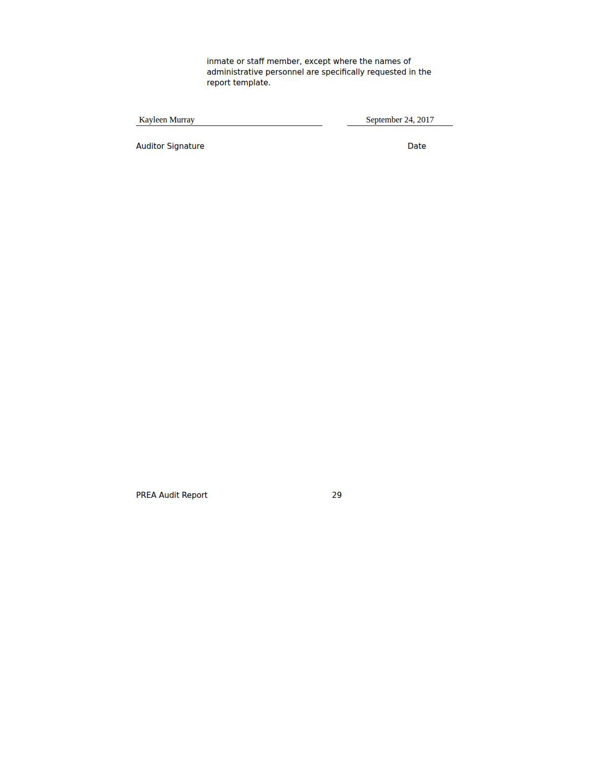inmate or staff member, except where the names of administrative personnel are specifically requested in the report template.
Kayleen Murray September 24, 2017
Auditor Signature Date
PREA Audit Report 29